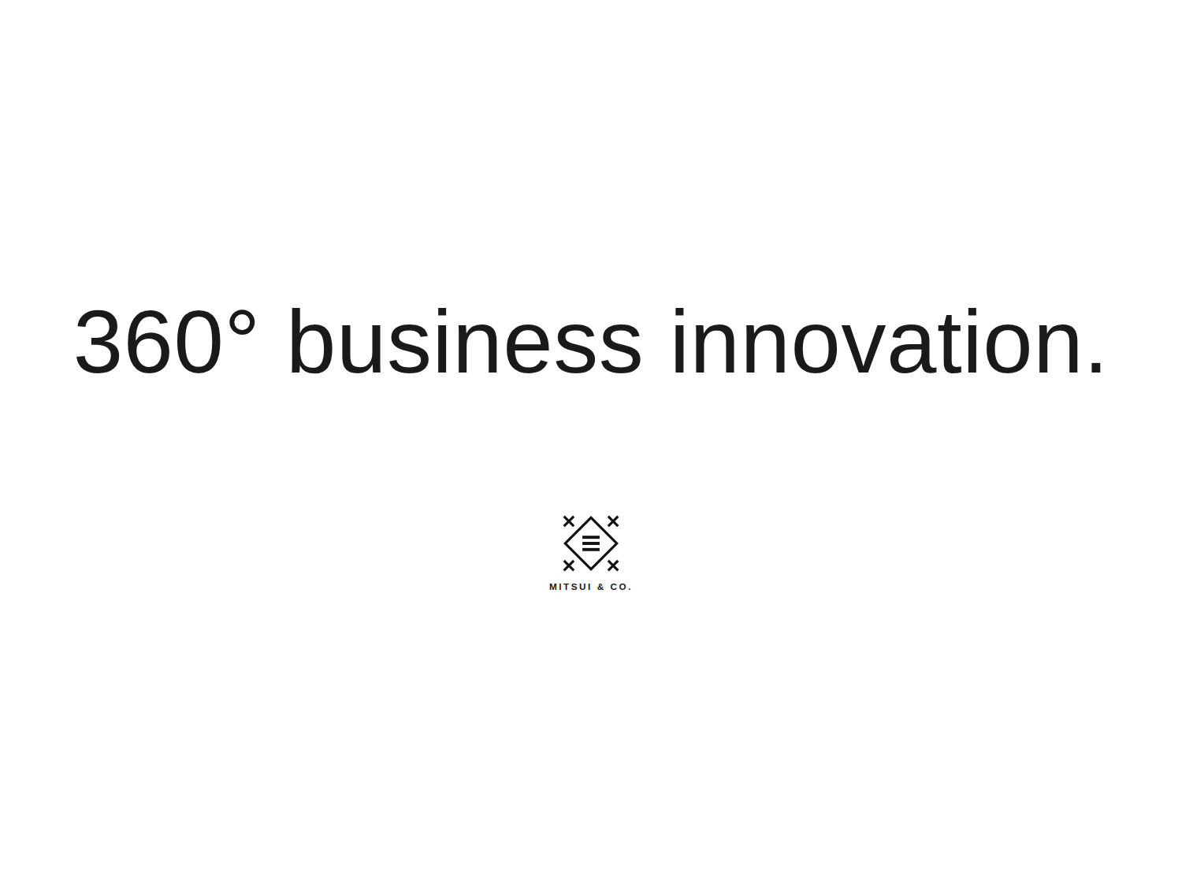360° business innovation.
Mitsui & Co.